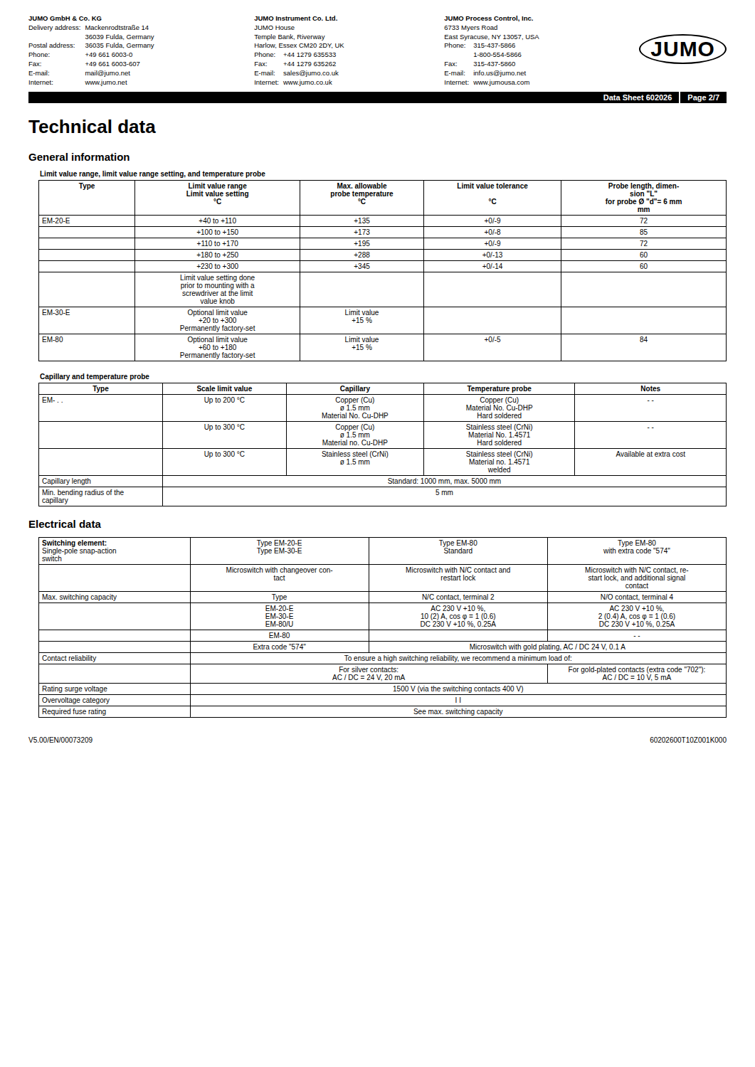JUMO GmbH & Co. KG
Delivery address:
Postal address:
Phone:
Fax:
E-mail:
Internet:
Mackenrodtstraße 14
36039 Fulda, Germany
36035 Fulda, Germany
+49 661 6003-0
+49 661 6003-607
mail@jumo.net
www.jumo.net
JUMO Instrument Co. Ltd.
JUMO House
Temple Bank, Riverway
Harlow, Essex CM20 2DY, UK
Phone:
Fax:
E-mail:
Internet:
+44 1279 635533
+44 1279 635262
sales@jumo.co.uk
www.jumo.co.uk
JUMO Process Control, Inc.
6733 Myers Road
East Syracuse, NY 13057, USA
Phone:
Fax:
E-mail:
Internet:
315-437-5866
1-800-554-5866
315-437-5860
info.us@jumo.net
www.jumousa.com
JUMO
Data Sheet 602026
Page 2/7
Technical data
General information
Limit value range, limit value range setting, and temperature probe
| Type | Limit value range Limit value setting °C | Max. allowable probe temperature °C | Limit value tolerance °C | Probe length, dimen- sion "L" for probe Ø "d"= 6 mm mm |
| --- | --- | --- | --- | --- |
| EM-20-E | +40 to +110 | +135 | +0/-9 | 72 |
| | +100 to +150 | +173 | +0/-8 | 85 |
| | +110 to +170 | +195 | +0/-9 | 72 |
| | +180 to +250 | +288 | +0/-13 | 60 |
| | +230 to +300 | +345 | +0/-14 | 60 |
| | Limit value setting done prior to mounting with a screwdriver at the limit value knob | | | |
| EM-30-E | Optional limit value +20 to +300 Permanently factory-set | Limit value +15 % | | |
| EM-80 | Optional limit value +60 to +180 Permanently factory-set | Limit value +15 % | +0/-5 | 84 |
Capillary and temperature probe
| Type | Scale limit value | Capillary | Temperature probe | Notes |
| --- | --- | --- | --- | --- |
| EM- . . | Up to 200 °C | Copper (Cu) ø 1.5 mm Material No. Cu-DHP | Copper (Cu) Material No. Cu-DHP Hard soldered | - - |
| | Up to 300 °C | Copper (Cu) ø 1.5 mm Material no. Cu-DHP | Stainless steel (CrNi) Material No. 1.4571 Hard soldered | - - |
| | Up to 300 °C | Stainless steel (CrNi) ø 1.5 mm | Stainless steel (CrNi) Material no. 1.4571 welded | Available at extra cost |
| Capillary length | Standard: 1000 mm, max. 5000 mm |
| Min. bending radius of the capillary | 5 mm |
Electrical data
| Switching element: Single-pole snap-action switch | Type EM-20-E Type EM-30-E | Type EM-80 Standard | Type EM-80 with extra code "574" |
| | Microswitch with changeover con- tact | Microswitch with N/C contact and restart lock | Microswitch with N/C contact, re- start lock, and additional signal contact |
| Max. switching capacity | Type | N/C contact, terminal 2 | N/O contact, terminal 4 |
| | EM-20-E EM-30-E EM-80/U | AC 230 V +10 %, 10 (2) A, cos φ = 1 (0.6) DC 230 V +10 %, 0.25A | AC 230 V +10 %, 2 (0.4) A, cos φ = 1 (0.6) DC 230 V +10 %, 0.25A |
| | EM-80 | | - - |
| | Extra code "574" | Microswitch with gold plating, AC / DC 24 V, 0.1 A |
| Contact reliability | To ensure a high switching reliability, we recommend a minimum load of: |
| | For silver contacts: AC / DC = 24 V, 20 mA | For gold-plated contacts (extra code "702"): AC / DC = 10 V, 5 mA |
| Rating surge voltage | 1500 V (via the switching contacts 400 V) |
| Overvoltage category | I I |
| Required fuse rating | See max. switching capacity |
V5.00/EN/00073209
60202600T10Z001K000